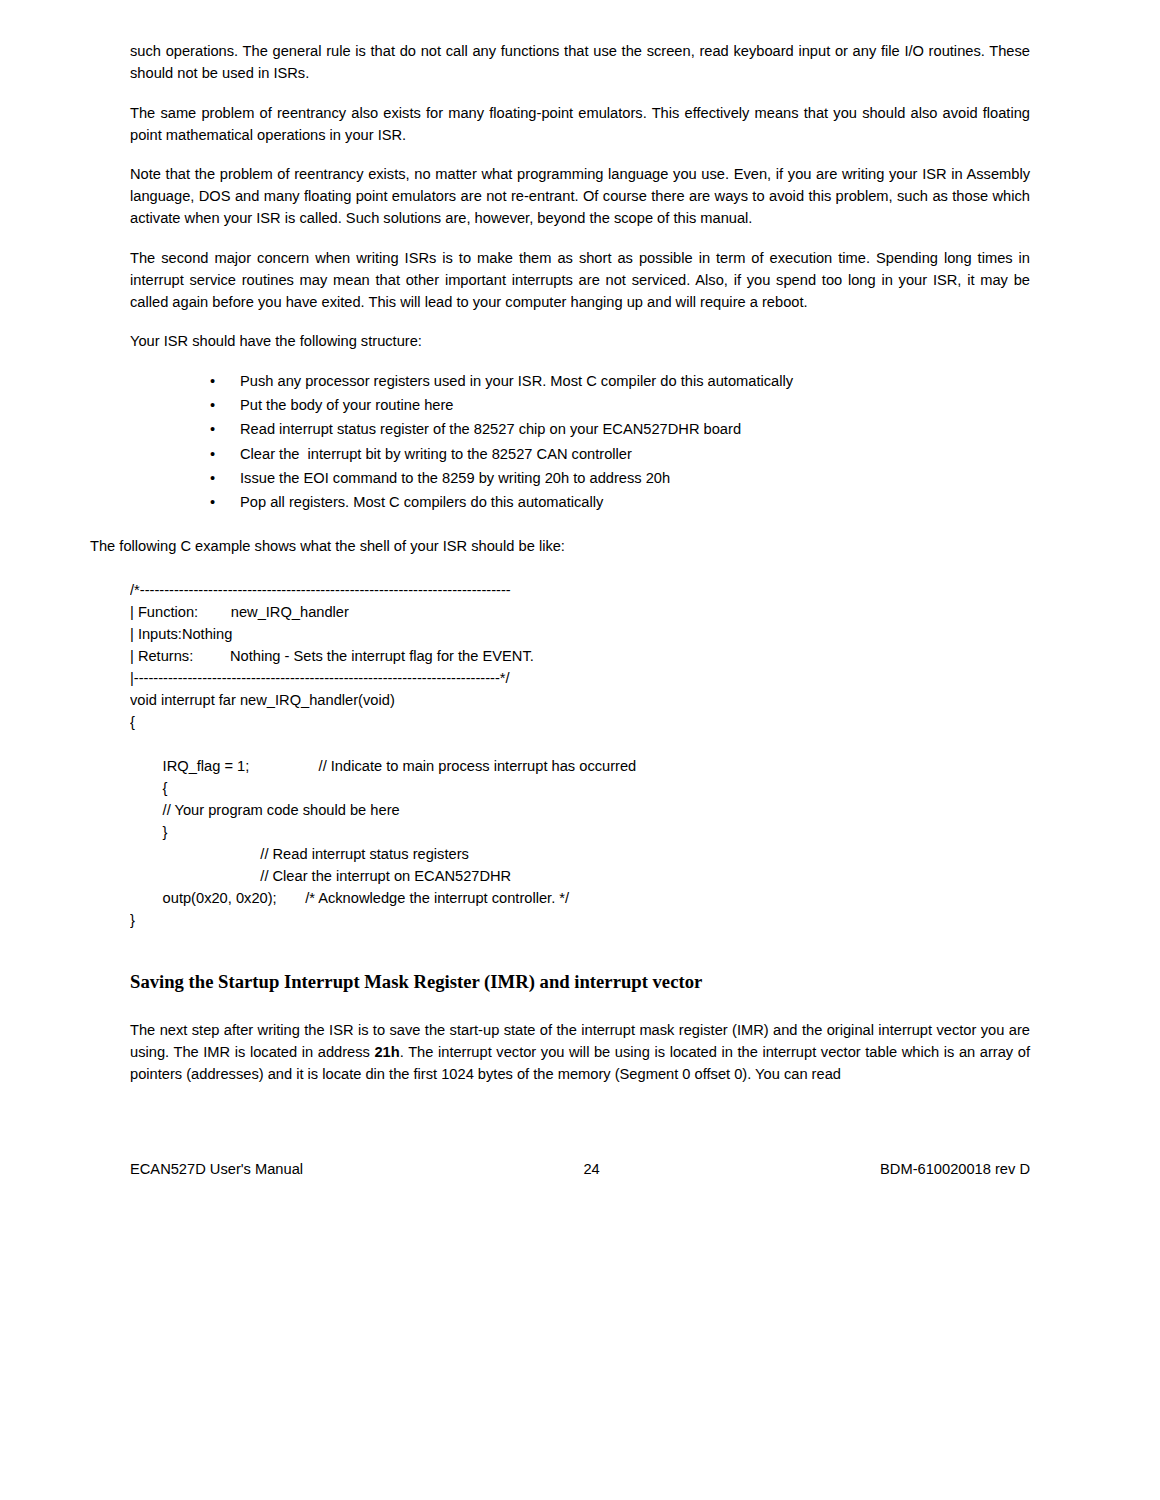such operations. The general rule is that do not call any functions that use the screen, read keyboard input or any file I/O routines. These should not be used in ISRs.
The same problem of reentrancy also exists for many floating-point emulators. This effectively means that you should also avoid floating point mathematical operations in your ISR.
Note that the problem of reentrancy exists, no matter what programming language you use. Even, if you are writing your ISR in Assembly language, DOS and many floating point emulators are not re-entrant. Of course there are ways to avoid this problem, such as those which activate when your ISR is called. Such solutions are, however, beyond the scope of this manual.
The second major concern when writing ISRs is to make them as short as possible in term of execution time. Spending long times in interrupt service routines may mean that other important interrupts are not serviced. Also, if you spend too long in your ISR, it may be called again before you have exited. This will lead to your computer hanging up and will require a reboot.
Your ISR should have the following structure:
Push any processor registers used in your ISR. Most C compiler do this automatically
Put the body of your routine here
Read interrupt status register of the 82527 chip on your ECAN527DHR board
Clear the interrupt bit by writing to the 82527 CAN controller
Issue the EOI command to the 8259 by writing 20h to address 20h
Pop all registers. Most C compilers do this automatically
The following C example shows what the shell of your ISR should be like:
/*----------------------------------------------------------------------------
| Function:        new_IRQ_handler
| Inputs:Nothing
| Returns:         Nothing - Sets the interrupt flag for the EVENT.
|---------------------------------------------------------------------------*/
void interrupt far new_IRQ_handler(void)
{

        IRQ_flag = 1;                 // Indicate to main process interrupt has occurred
        {
        // Your program code should be here
        }
                                // Read interrupt status registers
                                // Clear the interrupt on ECAN527DHR
        outp(0x20, 0x20);       /* Acknowledge the interrupt controller. */
}
Saving the Startup Interrupt Mask Register (IMR) and interrupt vector
The next step after writing the ISR is to save the start-up state of the interrupt mask register (IMR) and the original interrupt vector you are using. The IMR is located in address 21h. The interrupt vector you will be using is located in the interrupt vector table which is an array of pointers (addresses) and it is locate din the first 1024 bytes of the memory (Segment 0 offset 0). You can read
ECAN527D User's Manual 24 BDM-610020018 rev D